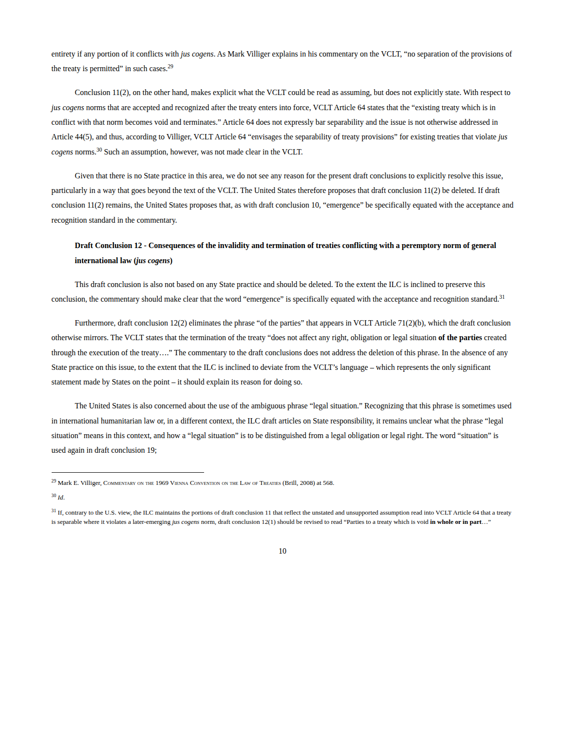entirety if any portion of it conflicts with jus cogens. As Mark Villiger explains in his commentary on the VCLT, “no separation of the provisions of the treaty is permitted” in such cases.29
Conclusion 11(2), on the other hand, makes explicit what the VCLT could be read as assuming, but does not explicitly state. With respect to jus cogens norms that are accepted and recognized after the treaty enters into force, VCLT Article 64 states that the “existing treaty which is in conflict with that norm becomes void and terminates.” Article 64 does not expressly bar separability and the issue is not otherwise addressed in Article 44(5), and thus, according to Villiger, VCLT Article 64 “envisages the separability of treaty provisions” for existing treaties that violate jus cogens norms.30 Such an assumption, however, was not made clear in the VCLT.
Given that there is no State practice in this area, we do not see any reason for the present draft conclusions to explicitly resolve this issue, particularly in a way that goes beyond the text of the VCLT. The United States therefore proposes that draft conclusion 11(2) be deleted. If draft conclusion 11(2) remains, the United States proposes that, as with draft conclusion 10, “emergence” be specifically equated with the acceptance and recognition standard in the commentary.
Draft Conclusion 12 - Consequences of the invalidity and termination of treaties conflicting with a peremptory norm of general international law (jus cogens)
This draft conclusion is also not based on any State practice and should be deleted. To the extent the ILC is inclined to preserve this conclusion, the commentary should make clear that the word “emergence” is specifically equated with the acceptance and recognition standard.31
Furthermore, draft conclusion 12(2) eliminates the phrase “of the parties” that appears in VCLT Article 71(2)(b), which the draft conclusion otherwise mirrors. The VCLT states that the termination of the treaty “does not affect any right, obligation or legal situation of the parties created through the execution of the treaty….” The commentary to the draft conclusions does not address the deletion of this phrase. In the absence of any State practice on this issue, to the extent that the ILC is inclined to deviate from the VCLT’s language – which represents the only significant statement made by States on the point – it should explain its reason for doing so.
The United States is also concerned about the use of the ambiguous phrase “legal situation.” Recognizing that this phrase is sometimes used in international humanitarian law or, in a different context, the ILC draft articles on State responsibility, it remains unclear what the phrase “legal situation” means in this context, and how a “legal situation” is to be distinguished from a legal obligation or legal right. The word “situation” is used again in draft conclusion 19;
29 Mark E. Villiger, Commentary on the 1969 Vienna Convention on the Law of Treaties (Brill, 2008) at 568.
30 Id.
31 If, contrary to the U.S. view, the ILC maintains the portions of draft conclusion 11 that reflect the unstated and unsupported assumption read into VCLT Article 64 that a treaty is separable where it violates a later-emerging jus cogens norm, draft conclusion 12(1) should be revised to read “Parties to a treaty which is void in whole or in part…”
10